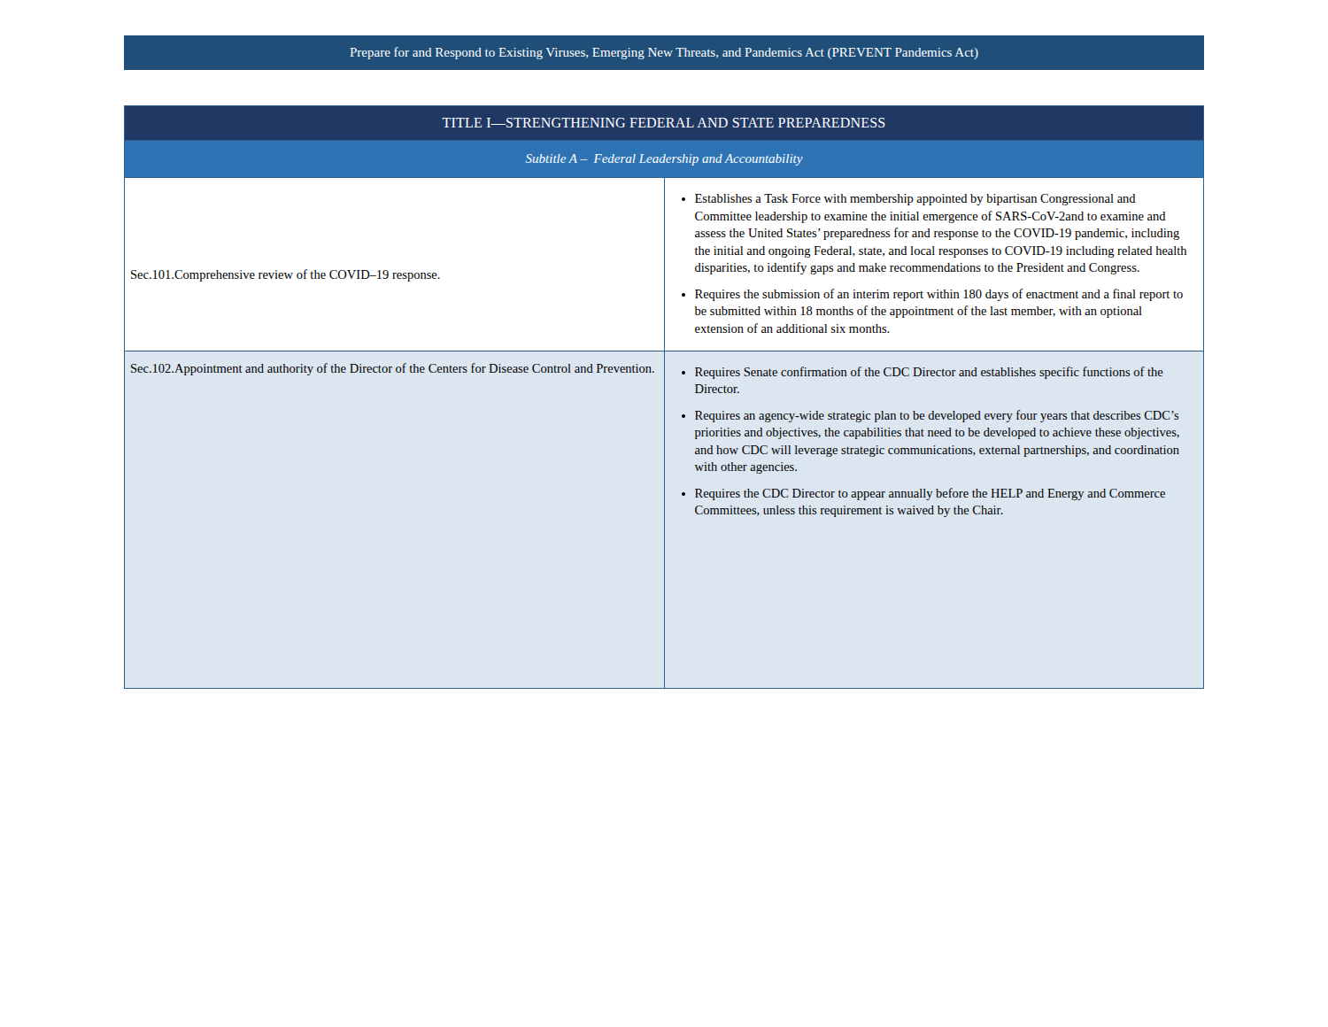Prepare for and Respond to Existing Viruses, Emerging New Threats, and Pandemics Act (PREVENT Pandemics Act)
| TITLE I—STRENGTHENING FEDERAL AND STATE PREPAREDNESS |
| --- |
| Subtitle A – Federal Leadership and Accountability |
| Sec.101.Comprehensive review of the COVID–19 response. | Establishes a Task Force with membership appointed by bipartisan Congressional and Committee leadership to examine the initial emergence of SARS-CoV-2and to examine and assess the United States’ preparedness for and response to the COVID-19 pandemic, including the initial and ongoing Federal, state, and local responses to COVID-19 including related health disparities, to identify gaps and make recommendations to the President and Congress. Requires the submission of an interim report within 180 days of enactment and a final report to be submitted within 18 months of the appointment of the last member, with an optional extension of an additional six months. |
| Sec.102.Appointment and authority of the Director of the Centers for Disease Control and Prevention. | Requires Senate confirmation of the CDC Director and establishes specific functions of the Director. Requires an agency-wide strategic plan to be developed every four years that describes CDC’s priorities and objectives, the capabilities that need to be developed to achieve these objectives, and how CDC will leverage strategic communications, external partnerships, and coordination with other agencies. Requires the CDC Director to appear annually before the HELP and Energy and Commerce Committees, unless this requirement is waived by the Chair. |